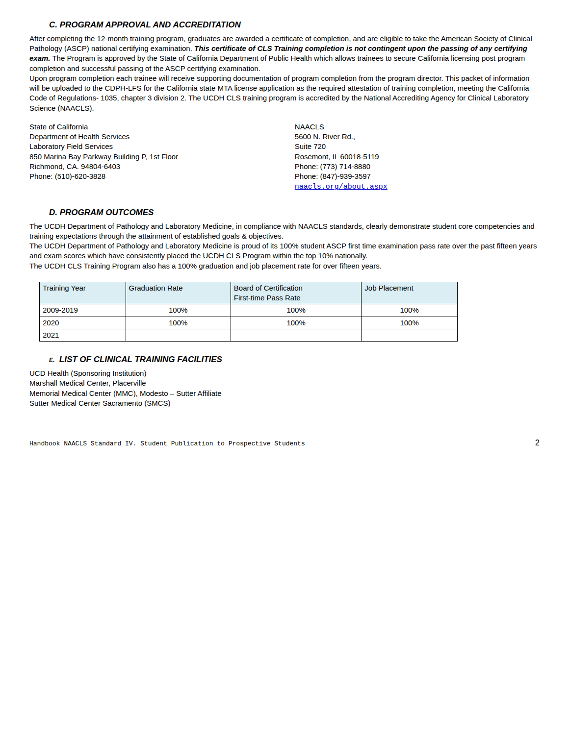C. PROGRAM APPROVAL AND ACCREDITATION
After completing the 12-month training program, graduates are awarded a certificate of completion, and are eligible to take the American Society of Clinical Pathology (ASCP) national certifying examination. This certificate of CLS Training completion is not contingent upon the passing of any certifying exam. The Program is approved by the State of California Department of Public Health which allows trainees to secure California licensing post program completion and successful passing of the ASCP certifying examination.
Upon program completion each trainee will receive supporting documentation of program completion from the program director. This packet of information will be uploaded to the CDPH-LFS for the California state MTA license application as the required attestation of training completion, meeting the California Code of Regulations- 1035, chapter 3 division 2. The UCDH CLS training program is accredited by the National Accrediting Agency for Clinical Laboratory Science (NAACLS).
| State of California Department of Health Services Laboratory Field Services 850 Marina Bay Parkway Building P, 1st Floor Richmond, CA. 94804-6403 Phone: (510)-620-3828 | NAACLS 5600 N. River Rd., Suite 720 Rosemont, IL 60018-5119 Phone: (773) 714-8880 Phone: (847)-939-3597 naacls.org/about.aspx |
D. PROGRAM OUTCOMES
The UCDH Department of Pathology and Laboratory Medicine, in compliance with NAACLS standards, clearly demonstrate student core competencies and training expectations through the attainment of established goals & objectives.
The UCDH Department of Pathology and Laboratory Medicine is proud of its 100% student ASCP first time examination pass rate over the past fifteen years and exam scores which have consistently placed the UCDH CLS Program within the top 10% nationally.
The UCDH CLS Training Program also has a 100% graduation and job placement rate for over fifteen years.
| Training Year | Graduation Rate | Board of Certification First-time Pass Rate | Job Placement |
| --- | --- | --- | --- |
| 2009-2019 | 100% | 100% | 100% |
| 2020 | 100% | 100% | 100% |
| 2021 | | | |
E. LIST OF CLINICAL TRAINING FACILITIES
UCD Health (Sponsoring Institution)
Marshall Medical Center, Placerville
Memorial Medical Center (MMC), Modesto – Sutter Affiliate
Sutter Medical Center Sacramento (SMCS)
Handbook NAACLS Standard IV. Student Publication to Prospective Students 2